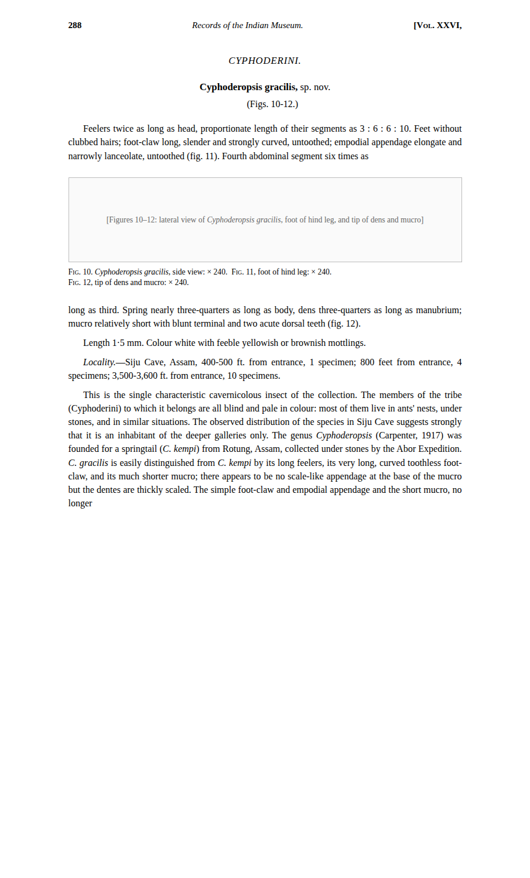288 Records of the Indian Museum. [Vol. XXVI,
CYPHODERINI.
Cyphoderopsis gracilis, sp. nov.
(Figs. 10-12.)
Feelers twice as long as head, proportionate length of their segments as 3 : 6 : 6 : 10. Feet without clubbed hairs; foot-claw long, slender and strongly curved, untoothed; empodial appendage elongate and narrowly lanceolate, untoothed (fig. 11). Fourth abdominal segment six times as
[Figures 10–12: lateral view of Cyphoderopsis gracilis, foot of hind leg, and tip of dens and mucro]
Fig. 10. Cyphoderopsis gracilis, side view: × 240. Fig. 11, foot of hind leg: × 240.
Fig. 12, tip of dens and mucro: × 240.
long as third. Spring nearly three-quarters as long as body, dens three-quarters as long as manubrium; mucro relatively short with blunt terminal and two acute dorsal teeth (fig. 12).
Length 1·5 mm. Colour white with feeble yellowish or brownish mottlings.
Locality.—Siju Cave, Assam, 400-500 ft. from entrance, 1 specimen; 800 feet from entrance, 4 specimens; 3,500-3,600 ft. from entrance, 10 specimens.
This is the single characteristic cavernicolous insect of the collection. The members of the tribe (Cyphoderini) to which it belongs are all blind and pale in colour: most of them live in ants' nests, under stones, and in similar situations. The observed distribution of the species in Siju Cave suggests strongly that it is an inhabitant of the deeper galleries only. The genus Cyphoderopsis (Carpenter, 1917) was founded for a springtail (C. kempi) from Rotung, Assam, collected under stones by the Abor Expedition. C. gracilis is easily distinguished from C. kempi by its long feelers, its very long, curved toothless foot-claw, and its much shorter mucro; there appears to be no scale-like appendage at the base of the mucro but the dentes are thickly scaled. The simple foot-claw and empodial appendage and the short mucro, no longer